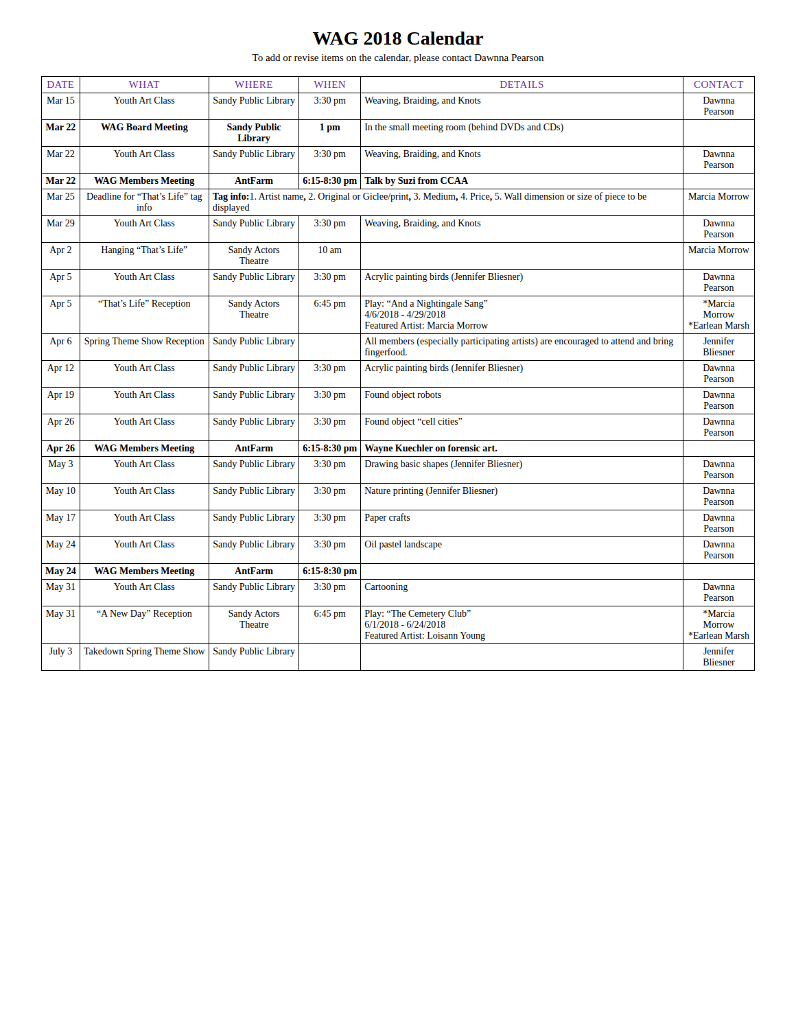WAG 2018 Calendar
To add or revise items on the calendar, please contact Dawnna Pearson
| DATE | WHAT | WHERE | WHEN | DETAILS | CONTACT |
| --- | --- | --- | --- | --- | --- |
| Mar 15 | Youth Art Class | Sandy Public Library | 3:30 pm | Weaving, Braiding, and Knots | Dawnna Pearson |
| Mar 22 | WAG Board Meeting | Sandy Public Library | 1 pm | In the small meeting room (behind DVDs and CDs) | |
| Mar 22 | Youth Art Class | Sandy Public Library | 3:30 pm | Weaving, Braiding, and Knots | Dawnna Pearson |
| Mar 22 | WAG Members Meeting | AntFarm | 6:15-8:30 pm | Talk by Suzi from CCAA | |
| Mar 25 | Deadline for “That’s Life” tag info | Tag info: 1. Artist name , 2. Original or Giclee/print , 3. Medium , 4. Price , 5. Wall dimension or size of piece to be displayed | Marcia Morrow |
| Mar 29 | Youth Art Class | Sandy Public Library | 3:30 pm | Weaving, Braiding, and Knots | Dawnna Pearson |
| Apr 2 | Hanging “That’s Life” | Sandy Actors Theatre | 10 am | | Marcia Morrow |
| Apr 5 | Youth Art Class | Sandy Public Library | 3:30 pm | Acrylic painting birds (Jennifer Bliesner) | Dawnna Pearson |
| Apr 5 | “That’s Life” Reception | Sandy Actors Theatre | 6:45 pm | Play: “And a Nightingale Sang” 4/6/2018 - 4/29/2018 Featured Artist: Marcia Morrow | *Marcia Morrow *Earlean Marsh |
| Apr 6 | Spring Theme Show Reception | Sandy Public Library | | All members (especially participating artists) are encouraged to attend and bring fingerfood. | Jennifer Bliesner |
| Apr 12 | Youth Art Class | Sandy Public Library | 3:30 pm | Acrylic painting birds (Jennifer Bliesner) | Dawnna Pearson |
| Apr 19 | Youth Art Class | Sandy Public Library | 3:30 pm | Found object robots | Dawnna Pearson |
| Apr 26 | Youth Art Class | Sandy Public Library | 3:30 pm | Found object “cell cities” | Dawnna Pearson |
| Apr 26 | WAG Members Meeting | AntFarm | 6:15-8:30 pm | Wayne Kuechler on forensic art. | |
| May 3 | Youth Art Class | Sandy Public Library | 3:30 pm | Drawing basic shapes (Jennifer Bliesner) | Dawnna Pearson |
| May 10 | Youth Art Class | Sandy Public Library | 3:30 pm | Nature printing (Jennifer Bliesner) | Dawnna Pearson |
| May 17 | Youth Art Class | Sandy Public Library | 3:30 pm | Paper crafts | Dawnna Pearson |
| May 24 | Youth Art Class | Sandy Public Library | 3:30 pm | Oil pastel landscape | Dawnna Pearson |
| May 24 | WAG Members Meeting | AntFarm | 6:15-8:30 pm | | |
| May 31 | Youth Art Class | Sandy Public Library | 3:30 pm | Cartooning | Dawnna Pearson |
| May 31 | “A New Day” Reception | Sandy Actors Theatre | 6:45 pm | Play: “The Cemetery Club” 6/1/2018 - 6/24/2018 Featured Artist: Loisann Young | *Marcia Morrow *Earlean Marsh |
| July 3 | Takedown Spring Theme Show | Sandy Public Library | | | Jennifer Bliesner |